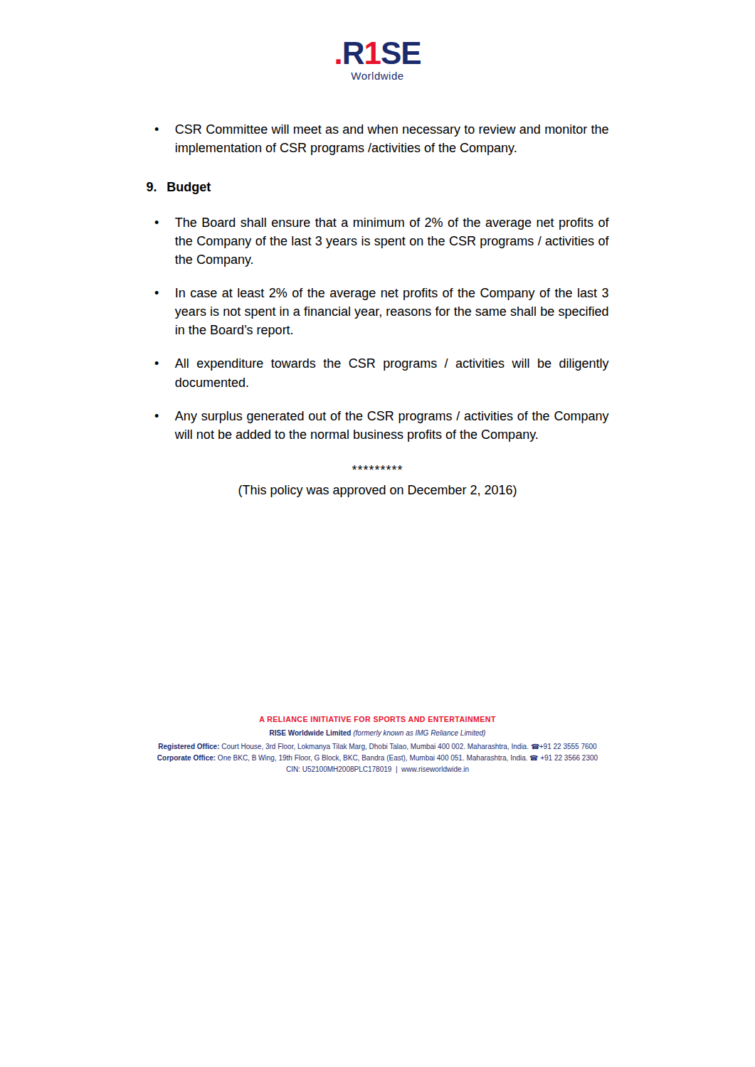. R1 SE
Worldwide
CSR Committee will meet as and when necessary to review and monitor the implementation of CSR programs /activities of the Company.
9. Budget
The Board shall ensure that a minimum of 2% of the average net profits of the Company of the last 3 years is spent on the CSR programs / activities of the Company.
In case at least 2% of the average net profits of the Company of the last 3 years is not spent in a financial year, reasons for the same shall be specified in the Board’s report.
All expenditure towards the CSR programs / activities will be diligently documented.
Any surplus generated out of the CSR programs / activities of the Company will not be added to the normal business profits of the Company.
*********
(This policy was approved on December 2, 2016)
A RELIANCE INITIATIVE FOR SPORTS AND ENTERTAINMENT
RISE Worldwide Limited (formerly known as IMG Reliance Limited)
Registered Office: Court House, 3rd Floor, Lokmanya Tilak Marg, Dhobi Talao, Mumbai 400 002. Maharashtra, India. ☎+91 22 3555 7600
Corporate Office: One BKC, B Wing, 19th Floor, G Block, BKC, Bandra (East), Mumbai 400 051. Maharashtra, India. ☎ +91 22 3566 2300
CIN: U52100MH2008PLC178019 | www.riseworldwide.in